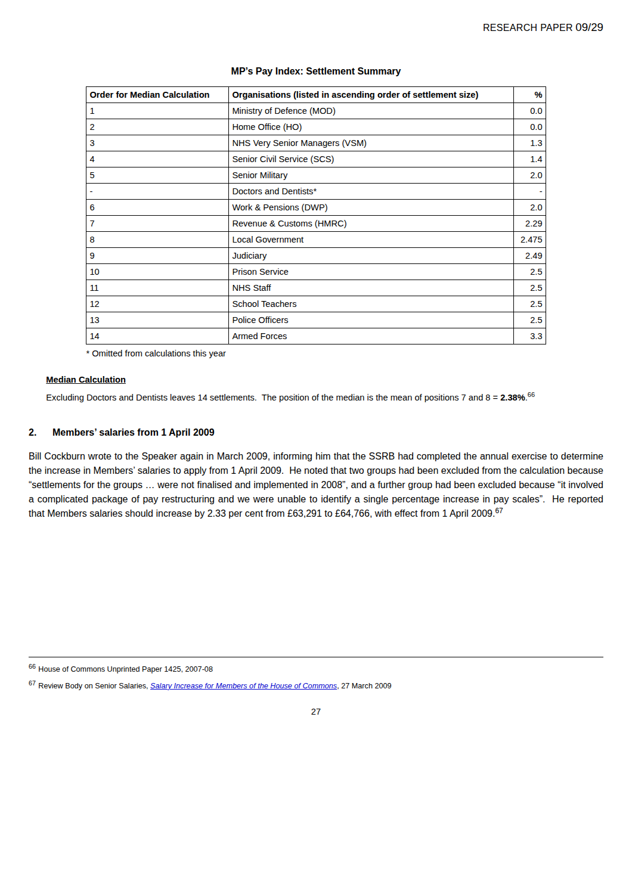RESEARCH PAPER 09/29
MP’s Pay Index: Settlement Summary
| Order for Median Calculation | Organisations (listed in ascending order of settlement size) | % |
| --- | --- | --- |
| 1 | Ministry of Defence (MOD) | 0.0 |
| 2 | Home Office (HO) | 0.0 |
| 3 | NHS Very Senior Managers (VSM) | 1.3 |
| 4 | Senior Civil Service (SCS) | 1.4 |
| 5 | Senior Military | 2.0 |
| - | Doctors and Dentists* | - |
| 6 | Work & Pensions (DWP) | 2.0 |
| 7 | Revenue & Customs (HMRC) | 2.29 |
| 8 | Local Government | 2.475 |
| 9 | Judiciary | 2.49 |
| 10 | Prison Service | 2.5 |
| 11 | NHS Staff | 2.5 |
| 12 | School Teachers | 2.5 |
| 13 | Police Officers | 2.5 |
| 14 | Armed Forces | 3.3 |
* Omitted from calculations this year
Median Calculation
Excluding Doctors and Dentists leaves 14 settlements. The position of the median is the mean of positions 7 and 8 = 2.38%.66
2. Members’ salaries from 1 April 2009
Bill Cockburn wrote to the Speaker again in March 2009, informing him that the SSRB had completed the annual exercise to determine the increase in Members’ salaries to apply from 1 April 2009. He noted that two groups had been excluded from the calculation because “settlements for the groups … were not finalised and implemented in 2008”, and a further group had been excluded because “it involved a complicated package of pay restructuring and we were unable to identify a single percentage increase in pay scales”. He reported that Members salaries should increase by 2.33 per cent from £63,291 to £64,766, with effect from 1 April 2009.67
66 House of Commons Unprinted Paper 1425, 2007-08
67 Review Body on Senior Salaries, Salary Increase for Members of the House of Commons, 27 March 2009
27